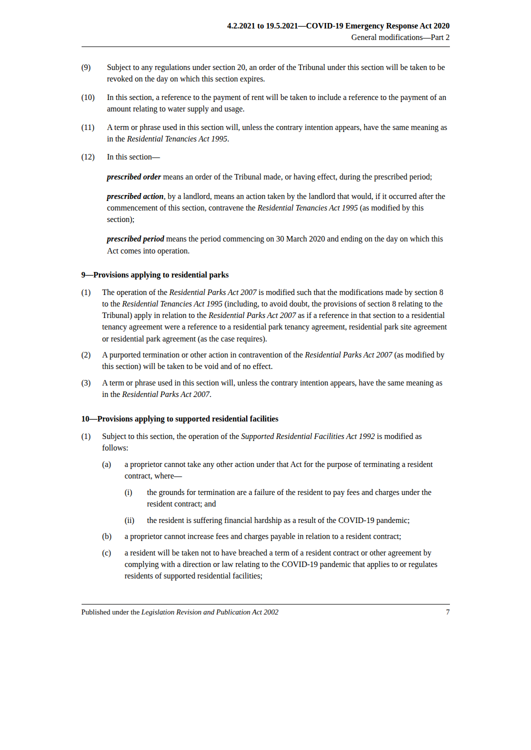4.2.2021 to 19.5.2021—COVID-19 Emergency Response Act 2020
General modifications—Part 2
(9) Subject to any regulations under section 20, an order of the Tribunal under this section will be taken to be revoked on the day on which this section expires.
(10) In this section, a reference to the payment of rent will be taken to include a reference to the payment of an amount relating to water supply and usage.
(11) A term or phrase used in this section will, unless the contrary intention appears, have the same meaning as in the Residential Tenancies Act 1995.
(12) In this section—
prescribed order means an order of the Tribunal made, or having effect, during the prescribed period;
prescribed action, by a landlord, means an action taken by the landlord that would, if it occurred after the commencement of this section, contravene the Residential Tenancies Act 1995 (as modified by this section);
prescribed period means the period commencing on 30 March 2020 and ending on the day on which this Act comes into operation.
9—Provisions applying to residential parks
(1) The operation of the Residential Parks Act 2007 is modified such that the modifications made by section 8 to the Residential Tenancies Act 1995 (including, to avoid doubt, the provisions of section 8 relating to the Tribunal) apply in relation to the Residential Parks Act 2007 as if a reference in that section to a residential tenancy agreement were a reference to a residential park tenancy agreement, residential park site agreement or residential park agreement (as the case requires).
(2) A purported termination or other action in contravention of the Residential Parks Act 2007 (as modified by this section) will be taken to be void and of no effect.
(3) A term or phrase used in this section will, unless the contrary intention appears, have the same meaning as in the Residential Parks Act 2007.
10—Provisions applying to supported residential facilities
(1) Subject to this section, the operation of the Supported Residential Facilities Act 1992 is modified as follows:
(a) a proprietor cannot take any other action under that Act for the purpose of terminating a resident contract, where—
(i) the grounds for termination are a failure of the resident to pay fees and charges under the resident contract; and
(ii) the resident is suffering financial hardship as a result of the COVID-19 pandemic;
(b) a proprietor cannot increase fees and charges payable in relation to a resident contract;
(c) a resident will be taken not to have breached a term of a resident contract or other agreement by complying with a direction or law relating to the COVID-19 pandemic that applies to or regulates residents of supported residential facilities;
Published under the Legislation Revision and Publication Act 2002 7